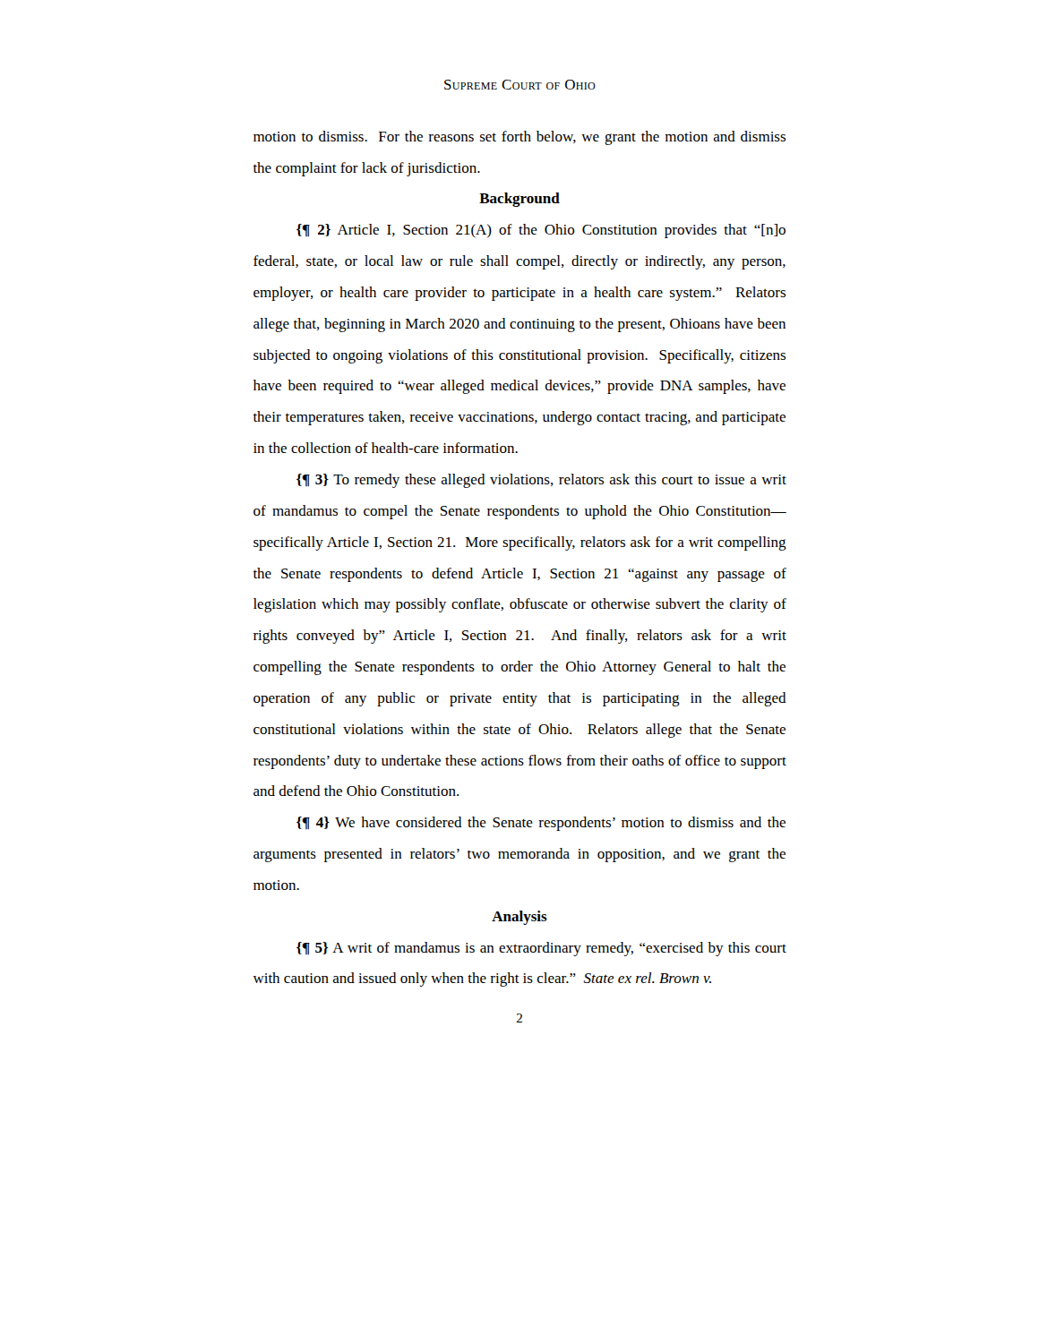Supreme Court of Ohio
motion to dismiss. For the reasons set forth below, we grant the motion and dismiss the complaint for lack of jurisdiction.
Background
{¶ 2} Article I, Section 21(A) of the Ohio Constitution provides that “[n]o federal, state, or local law or rule shall compel, directly or indirectly, any person, employer, or health care provider to participate in a health care system.” Relators allege that, beginning in March 2020 and continuing to the present, Ohioans have been subjected to ongoing violations of this constitutional provision. Specifically, citizens have been required to “wear alleged medical devices,” provide DNA samples, have their temperatures taken, receive vaccinations, undergo contact tracing, and participate in the collection of health-care information.
{¶ 3} To remedy these alleged violations, relators ask this court to issue a writ of mandamus to compel the Senate respondents to uphold the Ohio Constitution—specifically Article I, Section 21. More specifically, relators ask for a writ compelling the Senate respondents to defend Article I, Section 21 “against any passage of legislation which may possibly conflate, obfuscate or otherwise subvert the clarity of rights conveyed by” Article I, Section 21. And finally, relators ask for a writ compelling the Senate respondents to order the Ohio Attorney General to halt the operation of any public or private entity that is participating in the alleged constitutional violations within the state of Ohio. Relators allege that the Senate respondents’ duty to undertake these actions flows from their oaths of office to support and defend the Ohio Constitution.
{¶ 4} We have considered the Senate respondents’ motion to dismiss and the arguments presented in relators’ two memoranda in opposition, and we grant the motion.
Analysis
{¶ 5} A writ of mandamus is an extraordinary remedy, “exercised by this court with caution and issued only when the right is clear.” State ex rel. Brown v.
2